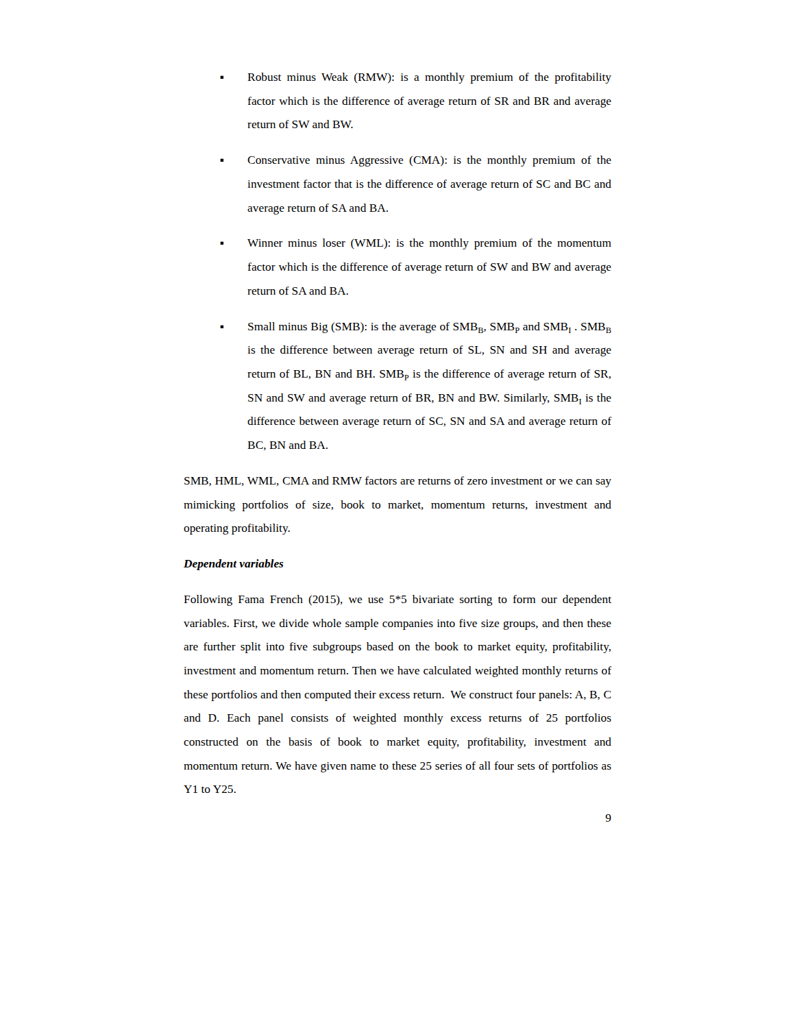Robust minus Weak (RMW): is a monthly premium of the profitability factor which is the difference of average return of SR and BR and average return of SW and BW.
Conservative minus Aggressive (CMA): is the monthly premium of the investment factor that is the difference of average return of SC and BC and average return of SA and BA.
Winner minus loser (WML): is the monthly premium of the momentum factor which is the difference of average return of SW and BW and average return of SA and BA.
Small minus Big (SMB): is the average of SMBB, SMBP and SMBI . SMBB is the difference between average return of SL, SN and SH and average return of BL, BN and BH. SMBP is the difference of average return of SR, SN and SW and average return of BR, BN and BW. Similarly, SMBI is the difference between average return of SC, SN and SA and average return of BC, BN and BA.
SMB, HML, WML, CMA and RMW factors are returns of zero investment or we can say mimicking portfolios of size, book to market, momentum returns, investment and operating profitability.
Dependent variables
Following Fama French (2015), we use 5*5 bivariate sorting to form our dependent variables. First, we divide whole sample companies into five size groups, and then these are further split into five subgroups based on the book to market equity, profitability, investment and momentum return. Then we have calculated weighted monthly returns of these portfolios and then computed their excess return. We construct four panels: A, B, C and D. Each panel consists of weighted monthly excess returns of 25 portfolios constructed on the basis of book to market equity, profitability, investment and momentum return. We have given name to these 25 series of all four sets of portfolios as Y1 to Y25.
9